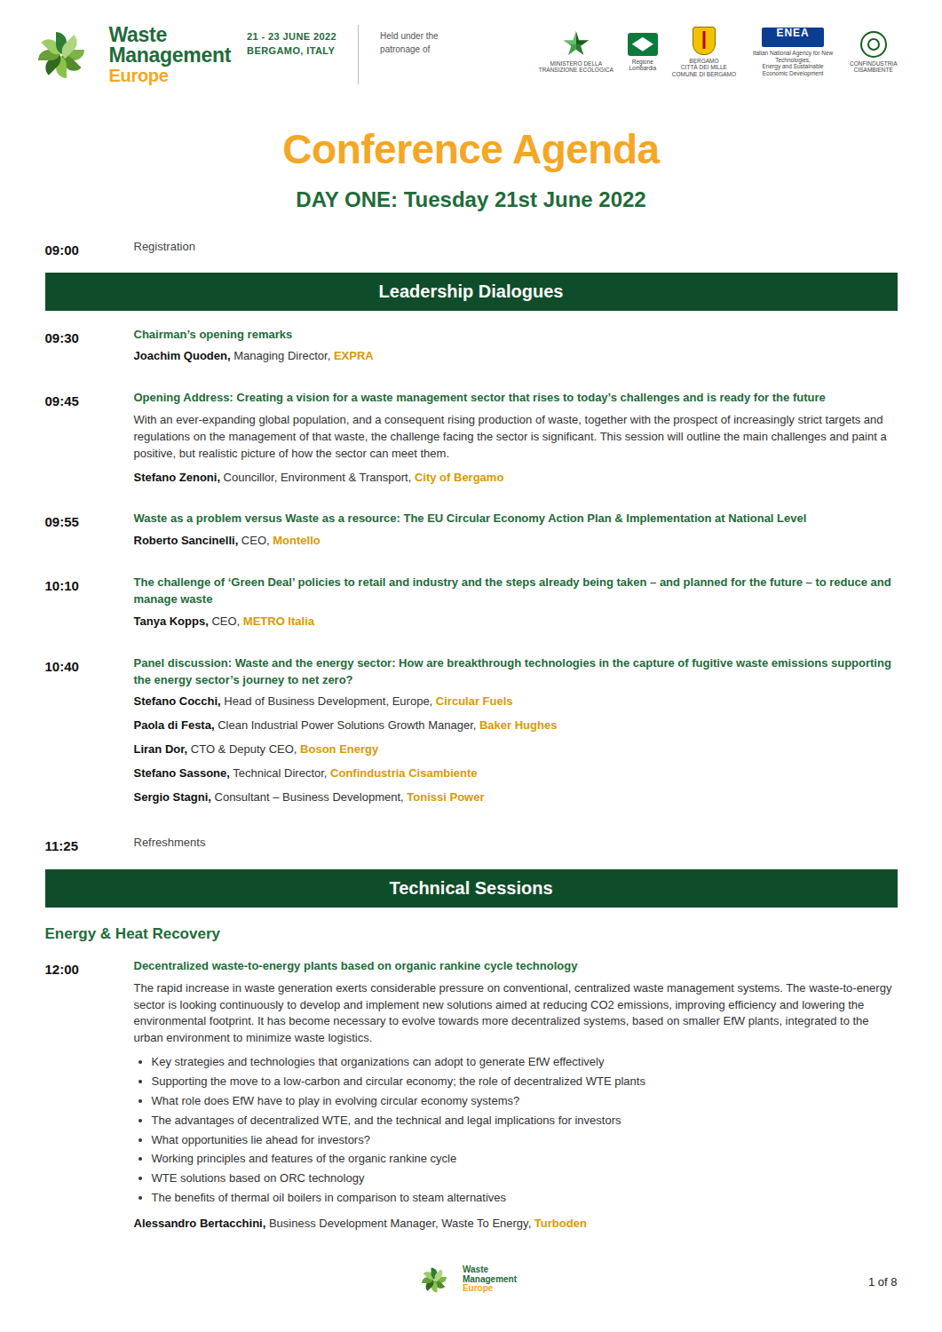Waste
Management
Europe
21 - 23 JUNE 2022
BERGAMO, ITALY
Held under the
patronage of
MINISTERO DELLA
TRANSIZIONE ECOLOGICA
Regione
Lombardia
BERGAMO
CITTÀ DEI MILLE
COMUNE DI BERGAMO
ENEA Italian National Agency for New Technologies,
Energy and Sustainable Economic Development
CONFINDUSTRIA
CISAMBIENTE
Conference Agenda
DAY ONE: Tuesday 21st June 2022
09:00
Registration
Leadership Dialogues
09:30
Chairman’s opening remarks
Joachim Quoden, Managing Director, EXPRA
09:45
Opening Address: Creating a vision for a waste management sector that rises to today’s challenges and is ready for the future
With an ever-expanding global population, and a consequent rising production of waste, together with the prospect of increasingly strict targets and regulations on the management of that waste, the challenge facing the sector is significant. This session will outline the main challenges and paint a positive, but realistic picture of how the sector can meet them.
Stefano Zenoni, Councillor, Environment & Transport, City of Bergamo
09:55
Waste as a problem versus Waste as a resource: The EU Circular Economy Action Plan & Implementation at National Level
Roberto Sancinelli, CEO, Montello
10:10
The challenge of ‘Green Deal’ policies to retail and industry and the steps already being taken – and planned for the future – to reduce and manage waste
Tanya Kopps, CEO, METRO Italia
10:40
Panel discussion: Waste and the energy sector: How are breakthrough technologies in the capture of fugitive waste emissions supporting the energy sector’s journey to net zero?
Stefano Cocchi, Head of Business Development, Europe, Circular Fuels
Paola di Festa, Clean Industrial Power Solutions Growth Manager, Baker Hughes
Liran Dor, CTO & Deputy CEO, Boson Energy
Stefano Sassone, Technical Director, Confindustria Cisambiente
Sergio Stagni, Consultant – Business Development, Tonissi Power
11:25
Refreshments
Technical Sessions
Energy & Heat Recovery
12:00
Decentralized waste-to-energy plants based on organic rankine cycle technology
The rapid increase in waste generation exerts considerable pressure on conventional, centralized waste management systems. The waste-to-energy sector is looking continuously to develop and implement new solutions aimed at reducing CO2 emissions, improving efficiency and lowering the environmental footprint. It has become necessary to evolve towards more decentralized systems, based on smaller EfW plants, integrated to the urban environment to minimize waste logistics.
Key strategies and technologies that organizations can adopt to generate EfW effectively
Supporting the move to a low-carbon and circular economy; the role of decentralized WTE plants
What role does EfW have to play in evolving circular economy systems?
The advantages of decentralized WTE, and the technical and legal implications for investors
What opportunities lie ahead for investors?
Working principles and features of the organic rankine cycle
WTE solutions based on ORC technology
The benefits of thermal oil boilers in comparison to steam alternatives
Alessandro Bertacchini, Business Development Manager, Waste To Energy, Turboden
Waste
Management
Europe
1 of 8